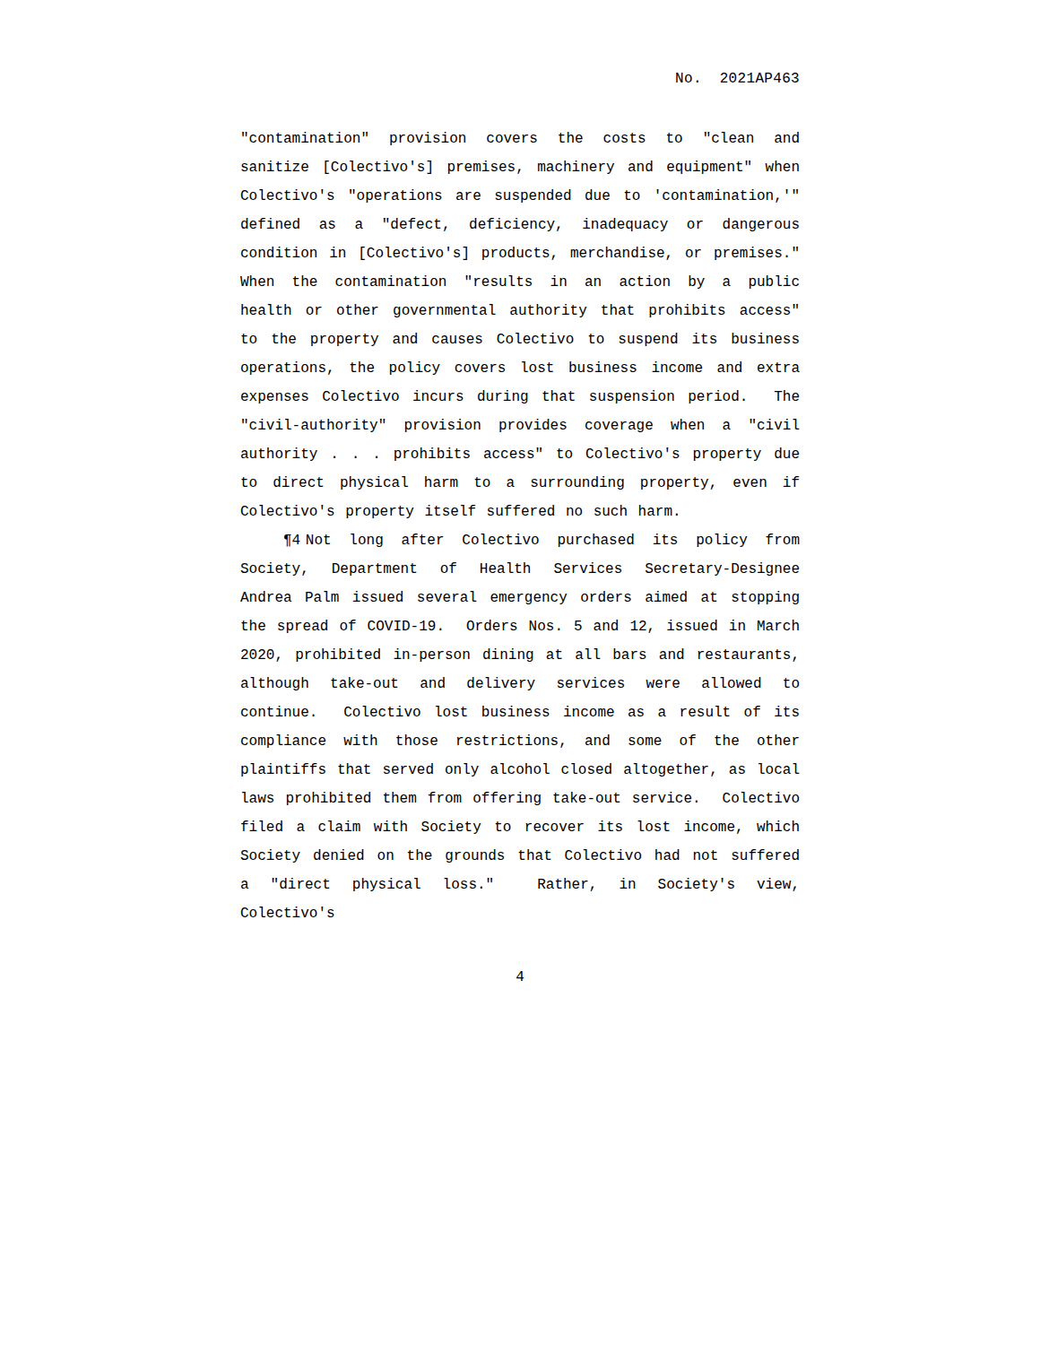No. 2021AP463
"contamination" provision covers the costs to "clean and sanitize [Colectivo's] premises, machinery and equipment" when Colectivo's "operations are suspended due to 'contamination,'" defined as a "defect, deficiency, inadequacy or dangerous condition in [Colectivo's] products, merchandise, or premises." When the contamination "results in an action by a public health or other governmental authority that prohibits access" to the property and causes Colectivo to suspend its business operations, the policy covers lost business income and extra expenses Colectivo incurs during that suspension period. The "civil-authority" provision provides coverage when a "civil authority . . . prohibits access" to Colectivo's property due to direct physical harm to a surrounding property, even if Colectivo's property itself suffered no such harm.
¶4 Not long after Colectivo purchased its policy from Society, Department of Health Services Secretary-Designee Andrea Palm issued several emergency orders aimed at stopping the spread of COVID-19. Orders Nos. 5 and 12, issued in March 2020, prohibited in-person dining at all bars and restaurants, although take-out and delivery services were allowed to continue. Colectivo lost business income as a result of its compliance with those restrictions, and some of the other plaintiffs that served only alcohol closed altogether, as local laws prohibited them from offering take-out service. Colectivo filed a claim with Society to recover its lost income, which Society denied on the grounds that Colectivo had not suffered a "direct physical loss." Rather, in Society's view, Colectivo's
4